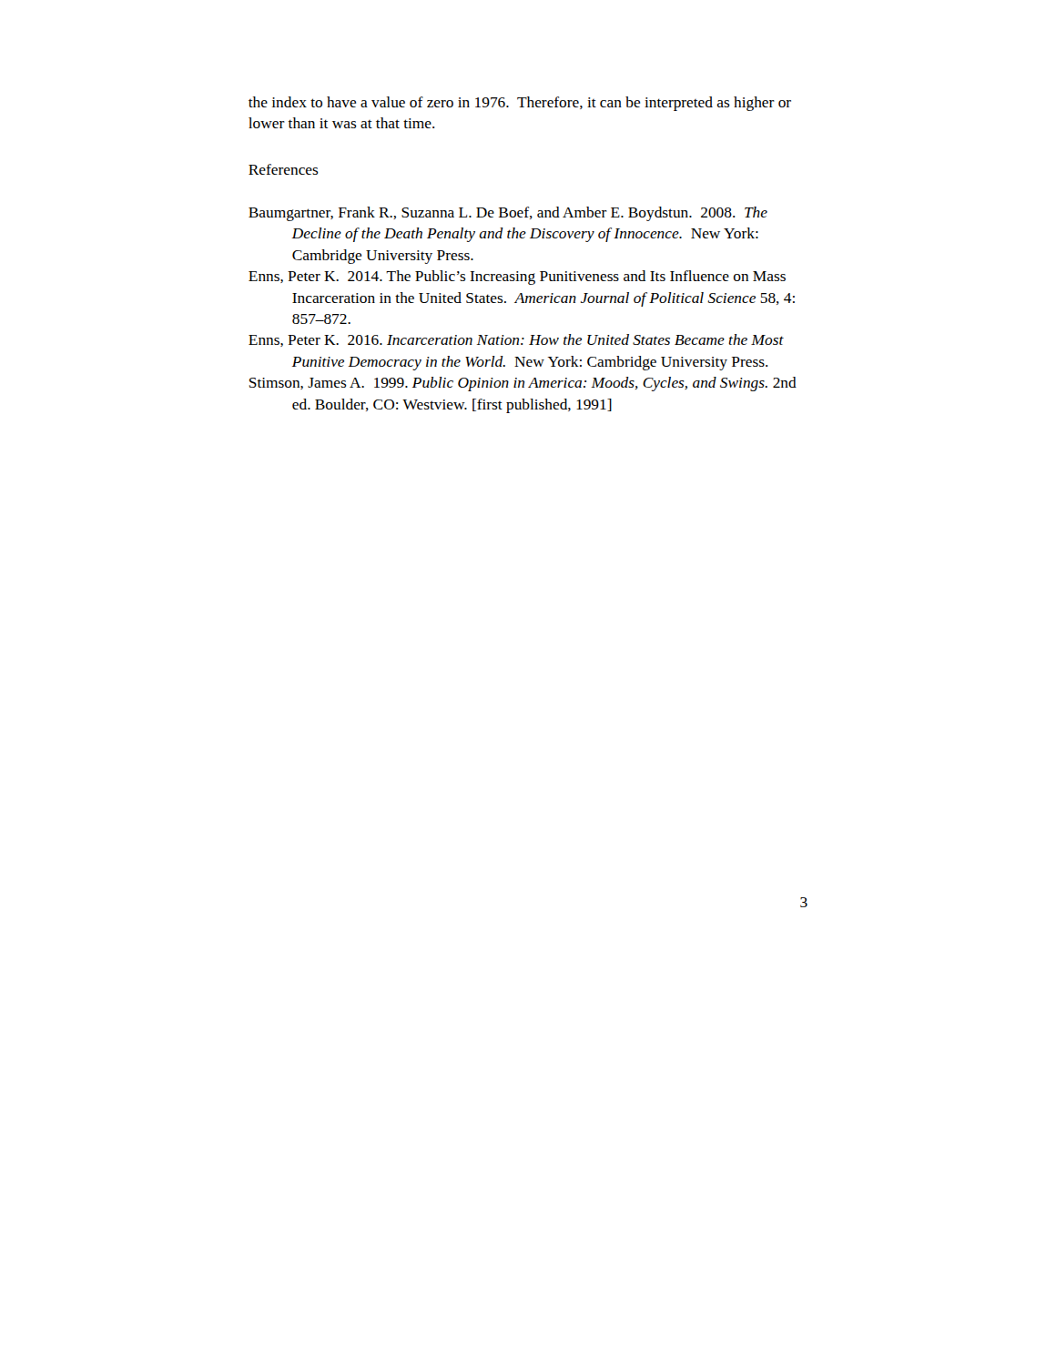the index to have a value of zero in 1976. Therefore, it can be interpreted as higher or lower than it was at that time.
References
Baumgartner, Frank R., Suzanna L. De Boef, and Amber E. Boydstun. 2008. The Decline of the Death Penalty and the Discovery of Innocence. New York: Cambridge University Press.
Enns, Peter K. 2014. The Public’s Increasing Punitiveness and Its Influence on Mass Incarceration in the United States. American Journal of Political Science 58, 4: 857–872.
Enns, Peter K. 2016. Incarceration Nation: How the United States Became the Most Punitive Democracy in the World. New York: Cambridge University Press.
Stimson, James A. 1999. Public Opinion in America: Moods, Cycles, and Swings. 2nd ed. Boulder, CO: Westview. [first published, 1991]
3